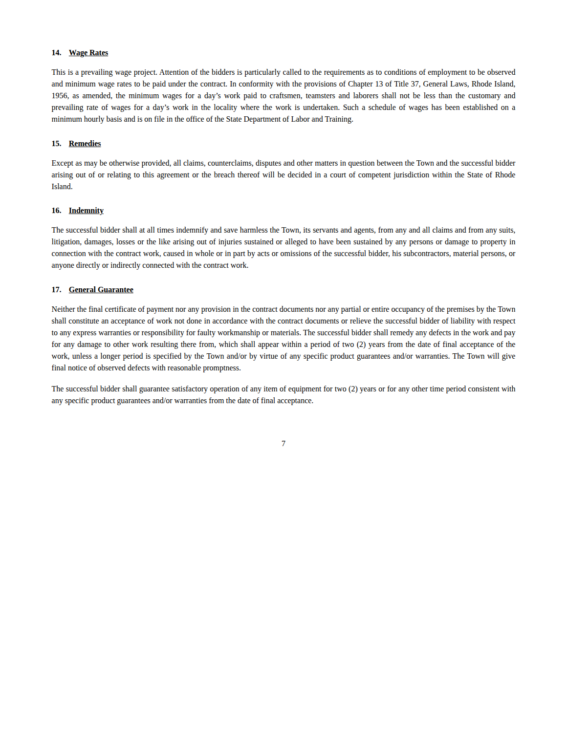14. Wage Rates
This is a prevailing wage project. Attention of the bidders is particularly called to the requirements as to conditions of employment to be observed and minimum wage rates to be paid under the contract. In conformity with the provisions of Chapter 13 of Title 37, General Laws, Rhode Island, 1956, as amended, the minimum wages for a day’s work paid to craftsmen, teamsters and laborers shall not be less than the customary and prevailing rate of wages for a day’s work in the locality where the work is undertaken. Such a schedule of wages has been established on a minimum hourly basis and is on file in the office of the State Department of Labor and Training.
15. Remedies
Except as may be otherwise provided, all claims, counterclaims, disputes and other matters in question between the Town and the successful bidder arising out of or relating to this agreement or the breach thereof will be decided in a court of competent jurisdiction within the State of Rhode Island.
16. Indemnity
The successful bidder shall at all times indemnify and save harmless the Town, its servants and agents, from any and all claims and from any suits, litigation, damages, losses or the like arising out of injuries sustained or alleged to have been sustained by any persons or damage to property in connection with the contract work, caused in whole or in part by acts or omissions of the successful bidder, his subcontractors, material persons, or anyone directly or indirectly connected with the contract work.
17. General Guarantee
Neither the final certificate of payment nor any provision in the contract documents nor any partial or entire occupancy of the premises by the Town shall constitute an acceptance of work not done in accordance with the contract documents or relieve the successful bidder of liability with respect to any express warranties or responsibility for faulty workmanship or materials. The successful bidder shall remedy any defects in the work and pay for any damage to other work resulting there from, which shall appear within a period of two (2) years from the date of final acceptance of the work, unless a longer period is specified by the Town and/or by virtue of any specific product guarantees and/or warranties. The Town will give final notice of observed defects with reasonable promptness.
The successful bidder shall guarantee satisfactory operation of any item of equipment for two (2) years or for any other time period consistent with any specific product guarantees and/or warranties from the date of final acceptance.
7